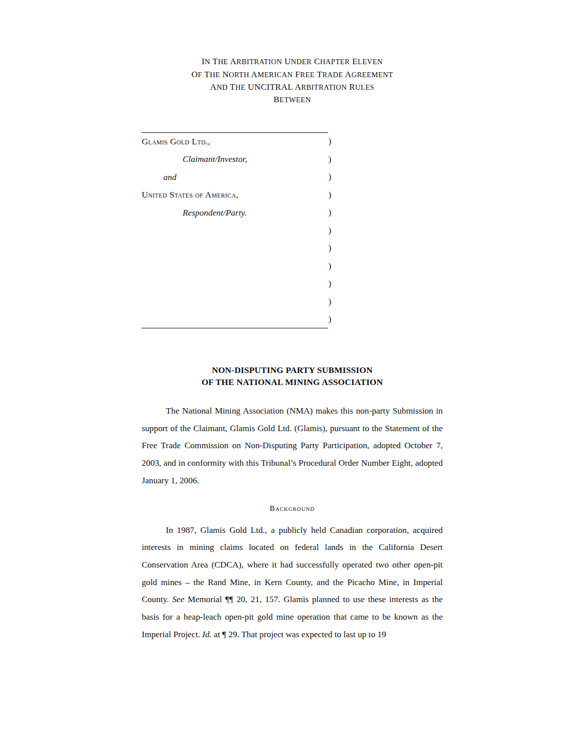IN THE ARBITRATION UNDER CHAPTER ELEVEN
OF THE NORTH AMERICAN FREE TRADE AGREEMENT
AND THE UNCITRAL ARBITRATION RULES
BETWEEN
| Glamis Gold Ltd., Claimant/Investor, and United States of America, Respondent/Party. | ) ) ) ) ) ) ) ) ) ) ) |
NON-DISPUTING PARTY SUBMISSION
OF THE NATIONAL MINING ASSOCIATION
The National Mining Association (NMA) makes this non-party Submission in support of the Claimant, Glamis Gold Ltd. (Glamis), pursuant to the Statement of the Free Trade Commission on Non-Disputing Party Participation, adopted October 7, 2003, and in conformity with this Tribunal’s Procedural Order Number Eight, adopted January 1, 2006.
Background
In 1987, Glamis Gold Ltd., a publicly held Canadian corporation, acquired interests in mining claims located on federal lands in the California Desert Conservation Area (CDCA), where it had successfully operated two other open-pit gold mines – the Rand Mine, in Kern County, and the Picacho Mine, in Imperial County. See Memorial ¶¶ 20, 21, 157. Glamis planned to use these interests as the basis for a heap-leach open-pit gold mine operation that came to be known as the Imperial Project. Id. at ¶ 29. That project was expected to last up to 19